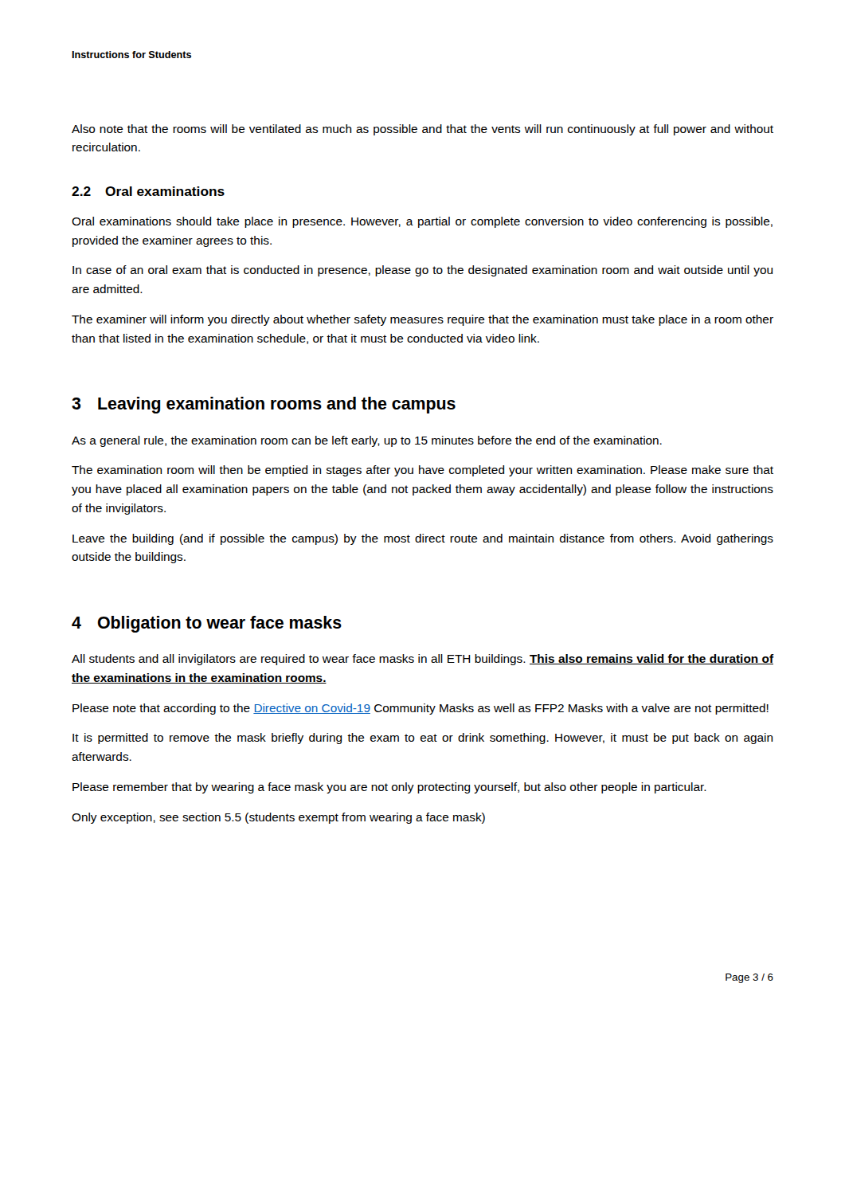Instructions for Students
Also note that the rooms will be ventilated as much as possible and that the vents will run continuously at full power and without recirculation.
2.2 Oral examinations
Oral examinations should take place in presence. However, a partial or complete conversion to video conferencing is possible, provided the examiner agrees to this.
In case of an oral exam that is conducted in presence, please go to the designated examination room and wait outside until you are admitted.
The examiner will inform you directly about whether safety measures require that the examination must take place in a room other than that listed in the examination schedule, or that it must be conducted via video link.
3 Leaving examination rooms and the campus
As a general rule, the examination room can be left early, up to 15 minutes before the end of the examination.
The examination room will then be emptied in stages after you have completed your written examination. Please make sure that you have placed all examination papers on the table (and not packed them away accidentally) and please follow the instructions of the invigilators.
Leave the building (and if possible the campus) by the most direct route and maintain distance from others. Avoid gatherings outside the buildings.
4 Obligation to wear face masks
All students and all invigilators are required to wear face masks in all ETH buildings. This also remains valid for the duration of the examinations in the examination rooms.
Please note that according to the Directive on Covid-19 Community Masks as well as FFP2 Masks with a valve are not permitted!
It is permitted to remove the mask briefly during the exam to eat or drink something. However, it must be put back on again afterwards.
Please remember that by wearing a face mask you are not only protecting yourself, but also other people in particular.
Only exception, see section 5.5 (students exempt from wearing a face mask)
Page 3 / 6